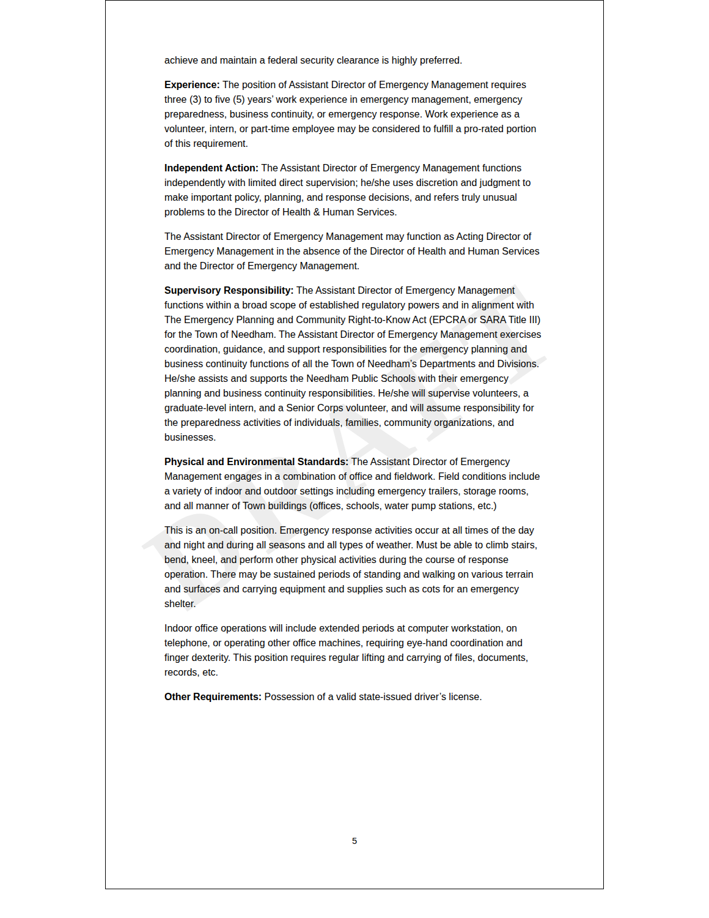DRAFT
achieve and maintain a federal security clearance is highly preferred.
Experience: The position of Assistant Director of Emergency Management requires three (3) to five (5) years’ work experience in emergency management, emergency preparedness, business continuity, or emergency response. Work experience as a volunteer, intern, or part-time employee may be considered to fulfill a pro-rated portion of this requirement.
Independent Action: The Assistant Director of Emergency Management functions independently with limited direct supervision; he/she uses discretion and judgment to make important policy, planning, and response decisions, and refers truly unusual problems to the Director of Health & Human Services.
The Assistant Director of Emergency Management may function as Acting Director of Emergency Management in the absence of the Director of Health and Human Services and the Director of Emergency Management.
Supervisory Responsibility: The Assistant Director of Emergency Management functions within a broad scope of established regulatory powers and in alignment with The Emergency Planning and Community Right-to-Know Act (EPCRA or SARA Title III) for the Town of Needham. The Assistant Director of Emergency Management exercises coordination, guidance, and support responsibilities for the emergency planning and business continuity functions of all the Town of Needham’s Departments and Divisions. He/she assists and supports the Needham Public Schools with their emergency planning and business continuity responsibilities. He/she will supervise volunteers, a graduate-level intern, and a Senior Corps volunteer, and will assume responsibility for the preparedness activities of individuals, families, community organizations, and businesses.
Physical and Environmental Standards: The Assistant Director of Emergency Management engages in a combination of office and fieldwork. Field conditions include a variety of indoor and outdoor settings including emergency trailers, storage rooms, and all manner of Town buildings (offices, schools, water pump stations, etc.)
This is an on-call position. Emergency response activities occur at all times of the day and night and during all seasons and all types of weather. Must be able to climb stairs, bend, kneel, and perform other physical activities during the course of response operation. There may be sustained periods of standing and walking on various terrain and surfaces and carrying equipment and supplies such as cots for an emergency shelter.
Indoor office operations will include extended periods at computer workstation, on telephone, or operating other office machines, requiring eye-hand coordination and finger dexterity. This position requires regular lifting and carrying of files, documents, records, etc.
Other Requirements: Possession of a valid state-issued driver’s license.
5